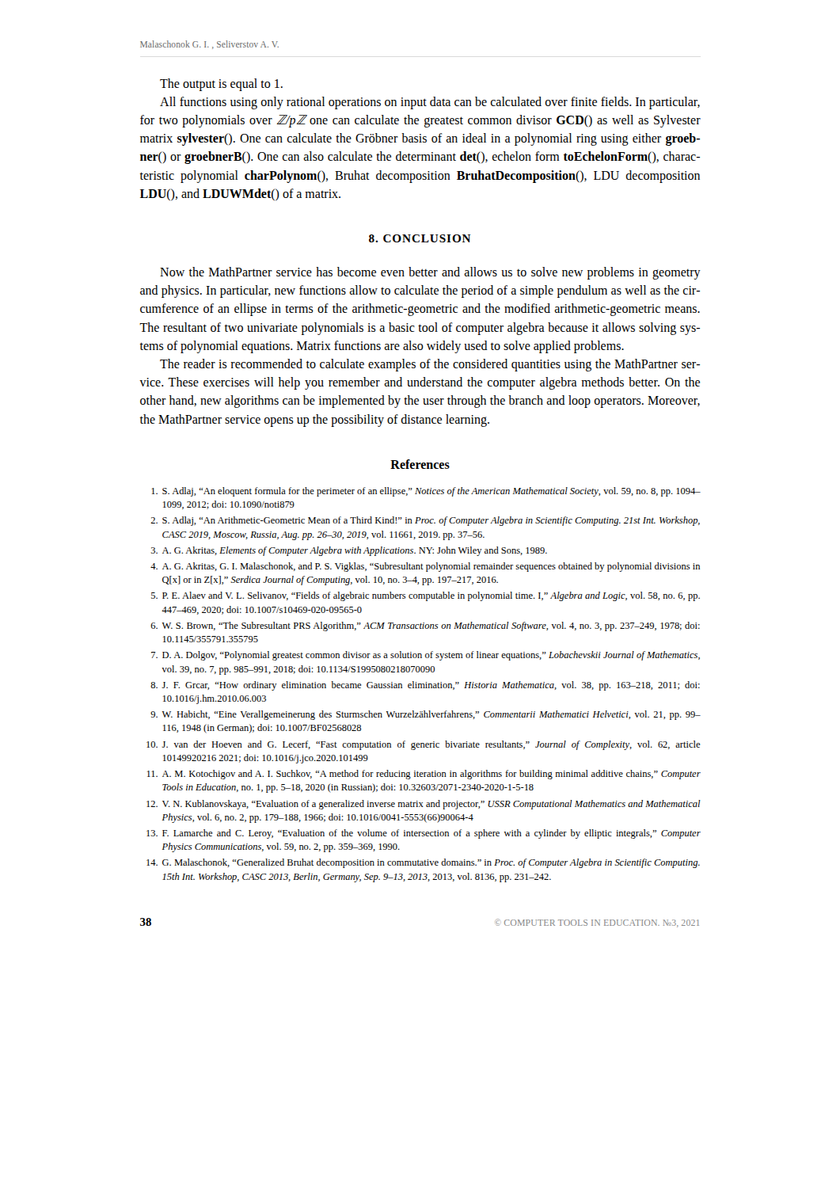Malaschonok G. I. , Seliverstov A. V.
The output is equal to 1.
All functions using only rational operations on input data can be calculated over finite fields. In particular, for two polynomials over ℤ/pℤ one can calculate the greatest common divisor GCD() as well as Sylvester matrix sylvester(). One can calculate the Gröbner basis of an ideal in a polynomial ring using either groebner() or groebnerB(). One can also calculate the determinant det(), echelon form toEchelonForm(), characteristic polynomial charPolynom(), Bruhat decomposition BruhatDecomposition(), LDU decomposition LDU(), and LDUWMdet() of a matrix.
8. Conclusion
Now the MathPartner service has become even better and allows us to solve new problems in geometry and physics. In particular, new functions allow to calculate the period of a simple pendulum as well as the circumference of an ellipse in terms of the arithmetic-geometric and the modified arithmetic-geometric means. The resultant of two univariate polynomials is a basic tool of computer algebra because it allows solving systems of polynomial equations. Matrix functions are also widely used to solve applied problems.
The reader is recommended to calculate examples of the considered quantities using the MathPartner service. These exercises will help you remember and understand the computer algebra methods better. On the other hand, new algorithms can be implemented by the user through the branch and loop operators. Moreover, the MathPartner service opens up the possibility of distance learning.
References
S. Adlaj, “An eloquent formula for the perimeter of an ellipse,” Notices of the American Mathematical Society, vol. 59, no. 8, pp. 1094–1099, 2012; doi: 10.1090/noti879
S. Adlaj, “An Arithmetic-Geometric Mean of a Third Kind!” in Proc. of Computer Algebra in Scientific Computing. 21st Int. Workshop, CASC 2019, Moscow, Russia, Aug. pp. 26–30, 2019, vol. 11661, 2019. pp. 37–56.
A. G. Akritas, Elements of Computer Algebra with Applications. NY: John Wiley and Sons, 1989.
A. G. Akritas, G. I. Malaschonok, and P. S. Vigklas, “Subresultant polynomial remainder sequences obtained by polynomial divisions in Q[x] or in Z[x],” Serdica Journal of Computing, vol. 10, no. 3–4, pp. 197–217, 2016.
P. E. Alaev and V. L. Selivanov, “Fields of algebraic numbers computable in polynomial time. I,” Algebra and Logic, vol. 58, no. 6, pp. 447–469, 2020; doi: 10.1007/s10469-020-09565-0
W. S. Brown, “The Subresultant PRS Algorithm,” ACM Transactions on Mathematical Software, vol. 4, no. 3, pp. 237–249, 1978; doi: 10.1145/355791.355795
D. A. Dolgov, “Polynomial greatest common divisor as a solution of system of linear equations,” Lobachevskii Journal of Mathematics, vol. 39, no. 7, pp. 985–991, 2018; doi: 10.1134/S1995080218070090
J. F. Grcar, “How ordinary elimination became Gaussian elimination,” Historia Mathematica, vol. 38, pp. 163–218, 2011; doi: 10.1016/j.hm.2010.06.003
W. Habicht, “Eine Verallgemeinerung des Sturmschen Wurzelzählverfahrens,” Commentarii Mathematici Helvetici, vol. 21, pp. 99–116, 1948 (in German); doi: 10.1007/BF02568028
J. van der Hoeven and G. Lecerf, “Fast computation of generic bivariate resultants,” Journal of Complexity, vol. 62, article 10149920216 2021; doi: 10.1016/j.jco.2020.101499
A. M. Kotochigov and A. I. Suchkov, “A method for reducing iteration in algorithms for building minimal additive chains,” Computer Tools in Education, no. 1, pp. 5–18, 2020 (in Russian); doi: 10.32603/2071-2340-2020-1-5-18
V. N. Kublanovskaya, “Evaluation of a generalized inverse matrix and projector,” USSR Computational Mathematics and Mathematical Physics, vol. 6, no. 2, pp. 179–188, 1966; doi: 10.1016/0041-5553(66)90064-4
F. Lamarche and C. Leroy, “Evaluation of the volume of intersection of a sphere with a cylinder by elliptic integrals,” Computer Physics Communications, vol. 59, no. 2, pp. 359–369, 1990.
G. Malaschonok, “Generalized Bruhat decomposition in commutative domains.” in Proc. of Computer Algebra in Scientific Computing. 15th Int. Workshop, CASC 2013, Berlin, Germany, Sep. 9–13, 2013, 2013, vol. 8136, pp. 231–242.
38 © COMPUTER TOOLS IN EDUCATION. №3, 2021